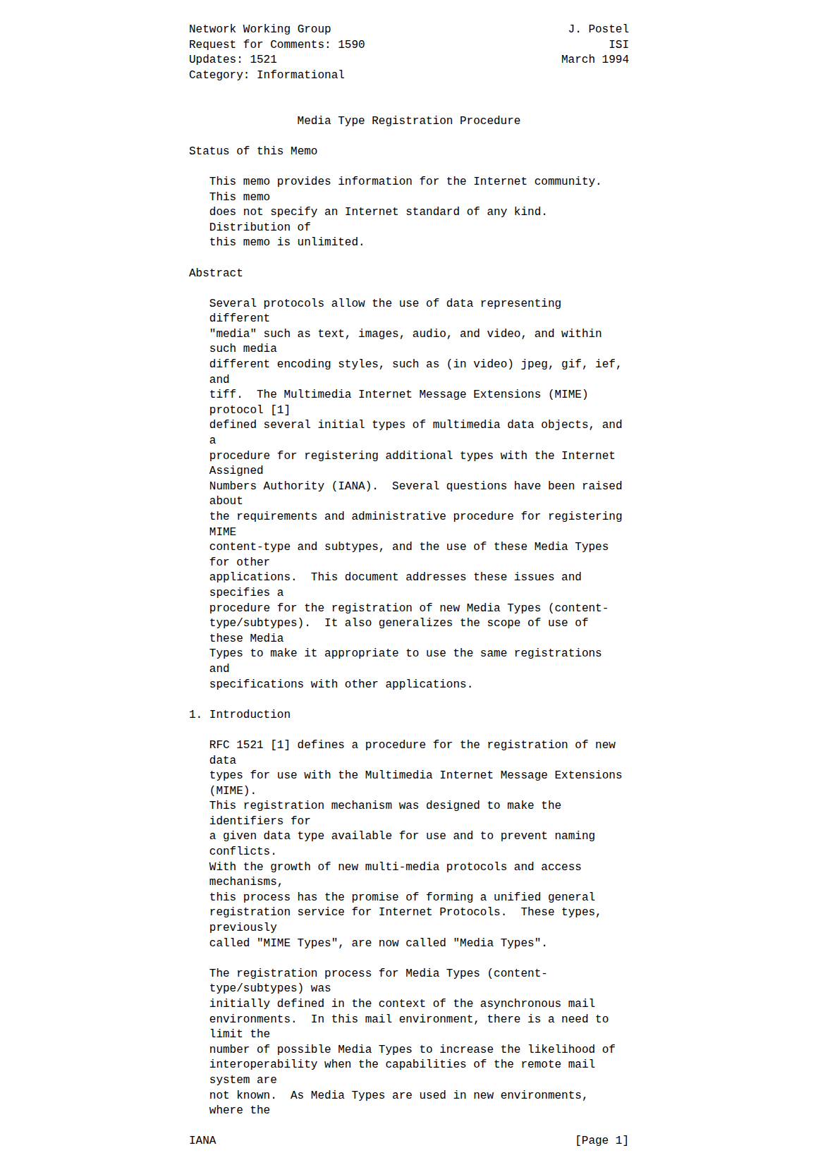Network Working Group J. Postel
Request for Comments: 1590 ISI
Updates: 1521 March 1994
Category: Informational
Media Type Registration Procedure
Status of this Memo
This memo provides information for the Internet community.  This memo
does not specify an Internet standard of any kind.  Distribution of
this memo is unlimited.
Abstract
Several protocols allow the use of data representing different
"media" such as text, images, audio, and video, and within such media
different encoding styles, such as (in video) jpeg, gif, ief, and
tiff.  The Multimedia Internet Message Extensions (MIME) protocol [1]
defined several initial types of multimedia data objects, and a
procedure for registering additional types with the Internet Assigned
Numbers Authority (IANA).  Several questions have been raised about
the requirements and administrative procedure for registering MIME
content-type and subtypes, and the use of these Media Types for other
applications.  This document addresses these issues and specifies a
procedure for the registration of new Media Types (content-
type/subtypes).  It also generalizes the scope of use of these Media
Types to make it appropriate to use the same registrations and
specifications with other applications.
1. Introduction
RFC 1521 [1] defines a procedure for the registration of new data
types for use with the Multimedia Internet Message Extensions (MIME).
This registration mechanism was designed to make the identifiers for
a given data type available for use and to prevent naming conflicts.
With the growth of new multi-media protocols and access mechanisms,
this process has the promise of forming a unified general
registration service for Internet Protocols.  These types, previously
called "MIME Types", are now called "Media Types".
The registration process for Media Types (content-type/subtypes) was
initially defined in the context of the asynchronous mail
environments.  In this mail environment, there is a need to limit the
number of possible Media Types to increase the likelihood of
interoperability when the capabilities of the remote mail system are
not known.  As Media Types are used in new environments, where the
IANA[Page 1]